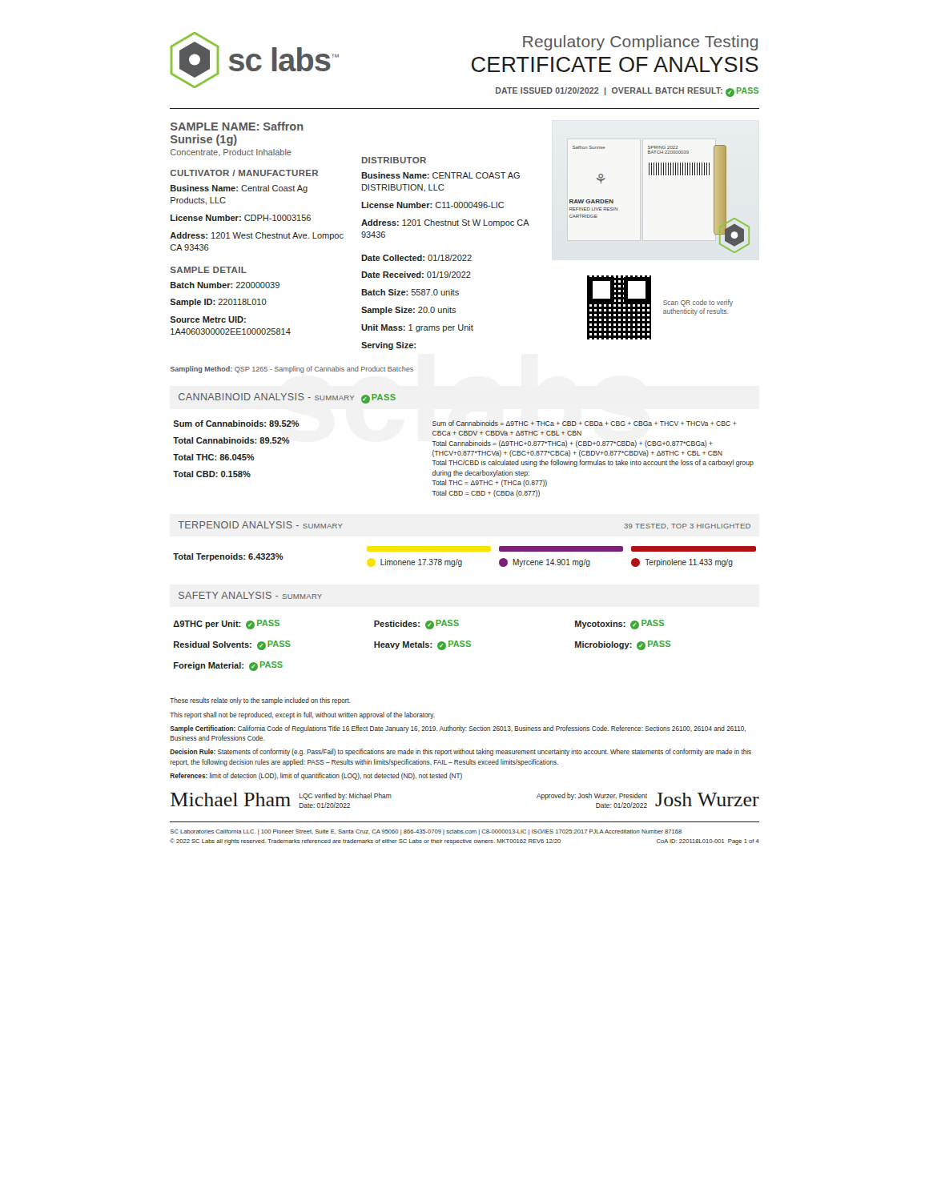sclabs
sc labs™
Regulatory Compliance Testing
CERTIFICATE OF ANALYSIS
DATE ISSUED 01/20/2022 | OVERALL BATCH RESULT: ✓PASS
SAMPLE NAME: Saffron Sunrise (1g)
Concentrate, Product Inhalable
CULTIVATOR / MANUFACTURER
Business Name: Central Coast Ag Products, LLC
License Number: CDPH-10003156
Address: 1201 West Chestnut Ave. Lompoc CA 93436
SAMPLE DETAIL
Batch Number: 220000039
Sample ID: 220118L010
Source Metrc UID:
1A4060300002EE1000025814
DISTRIBUTOR
Business Name: CENTRAL COAST AG DISTRIBUTION, LLC
License Number: C11-0000496-LIC
Address: 1201 Chestnut St W Lompoc CA 93436
Date Collected: 01/18/2022
Date Received: 01/19/2022
Batch Size: 5587.0 units
Sample Size: 20.0 units
Unit Mass: 1 grams per Unit
Serving Size:
Saffron Sunrise
SPRING 2022
BATCH 220000039
⚘
RAW GARDEN
REFINED LIVE RESIN
CARTRIDGE
Scan QR code to verify authenticity of results.
Sampling Method: QSP 1265 - Sampling of Cannabis and Product Batches
CANNABINOID ANALYSIS - SUMMARY ✓PASS
Sum of Cannabinoids: 89.52%
Total Cannabinoids: 89.52%
Total THC: 86.045%
Total CBD: 0.158%
Sum of Cannabinoids = Δ9THC + THCa + CBD + CBDa + CBG + CBGa + THCV + THCVa + CBC + CBCa + CBDV + CBDVa + Δ8THC + CBL + CBN
Total Cannabinoids = (Δ9THC+0.877*THCa) + (CBD+0.877*CBDa) + (CBG+0.877*CBGa) + (THCV+0.877*THCVa) + (CBC+0.877*CBCa) + (CBDV+0.877*CBDVa) + Δ8THC + CBL + CBN
Total THC/CBD is calculated using the following formulas to take into account the loss of a carboxyl group during the decarboxylation step:
Total THC = Δ9THC + (THCa (0.877))
Total CBD = CBD + (CBDa (0.877))
TERPENOID ANALYSIS - SUMMARY
39 TESTED, TOP 3 HIGHLIGHTED
Total Terpenoids: 6.4323%
Limonene 17.378 mg/g
Myrcene 14.901 mg/g
Terpinolene 11.433 mg/g
SAFETY ANALYSIS - SUMMARY
Δ9THC per Unit: ✓PASS
Pesticides: ✓PASS
Mycotoxins: ✓PASS
Residual Solvents: ✓PASS
Heavy Metals: ✓PASS
Microbiology: ✓PASS
Foreign Material: ✓PASS
These results relate only to the sample included on this report.
This report shall not be reproduced, except in full, without written approval of the laboratory.
Sample Certification: California Code of Regulations Title 16 Effect Date January 16, 2019. Authority: Section 26013, Business and Professions Code. Reference: Sections 26100, 26104 and 26110, Business and Professions Code.
Decision Rule: Statements of conformity (e.g. Pass/Fail) to specifications are made in this report without taking measurement uncertainty into account. Where statements of conformity are made in this report, the following decision rules are applied: PASS – Results within limits/specifications, FAIL – Results exceed limits/specifications.
References: limit of detection (LOD), limit of quantification (LOQ), not detected (ND), not tested (NT)
Michael Pham
LQC verified by: Michael Pham
Date: 01/20/2022
Approved by: Josh Wurzer, President
Date: 01/20/2022
Josh Wurzer
SC Laboratories California LLC. | 100 Pioneer Street, Suite E, Santa Cruz, CA 95060 | 866-435-0709 | sclabs.com | C8-0000013-LIC | ISO/IES 17025:2017 PJLA Accreditation Number 87168
© 2022 SC Labs all rights reserved. Trademarks referenced are trademarks of either SC Labs or their respective owners. MKT00162 REV6 12/20
CoA ID: 220118L010-001 Page 1 of 4